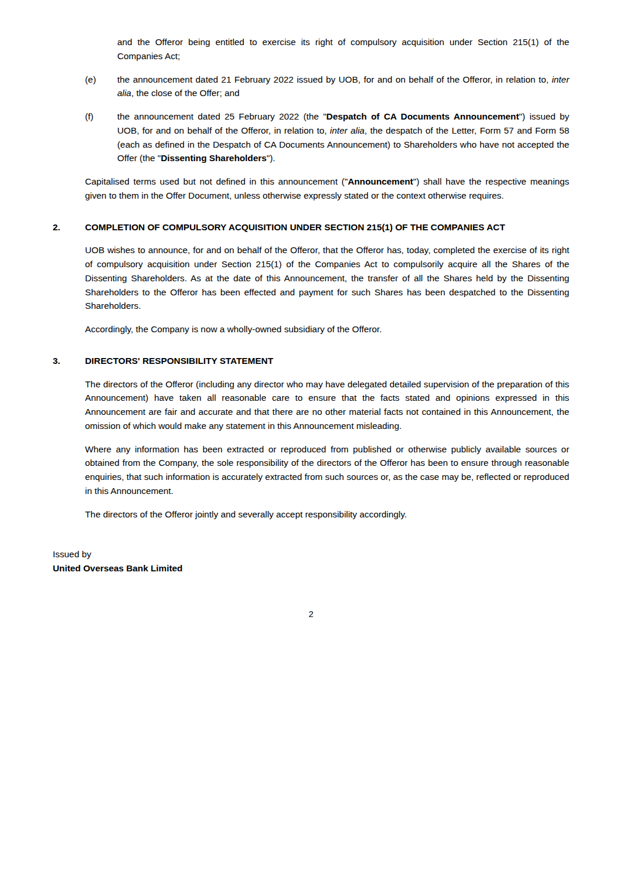and the Offeror being entitled to exercise its right of compulsory acquisition under Section 215(1) of the Companies Act;
(e)
the announcement dated 21 February 2022 issued by UOB, for and on behalf of the Offeror, in relation to, inter alia, the close of the Offer; and
(f)
the announcement dated 25 February 2022 (the "Despatch of CA Documents Announcement") issued by UOB, for and on behalf of the Offeror, in relation to, inter alia, the despatch of the Letter, Form 57 and Form 58 (each as defined in the Despatch of CA Documents Announcement) to Shareholders who have not accepted the Offer (the "Dissenting Shareholders").
Capitalised terms used but not defined in this announcement ("Announcement") shall have the respective meanings given to them in the Offer Document, unless otherwise expressly stated or the context otherwise requires.
2.
Completion of Compulsory Acquisition under Section 215(1) of the Companies Act
UOB wishes to announce, for and on behalf of the Offeror, that the Offeror has, today, completed the exercise of its right of compulsory acquisition under Section 215(1) of the Companies Act to compulsorily acquire all the Shares of the Dissenting Shareholders. As at the date of this Announcement, the transfer of all the Shares held by the Dissenting Shareholders to the Offeror has been effected and payment for such Shares has been despatched to the Dissenting Shareholders.
Accordingly, the Company is now a wholly-owned subsidiary of the Offeror.
3.
Directors' Responsibility Statement
The directors of the Offeror (including any director who may have delegated detailed supervision of the preparation of this Announcement) have taken all reasonable care to ensure that the facts stated and opinions expressed in this Announcement are fair and accurate and that there are no other material facts not contained in this Announcement, the omission of which would make any statement in this Announcement misleading.
Where any information has been extracted or reproduced from published or otherwise publicly available sources or obtained from the Company, the sole responsibility of the directors of the Offeror has been to ensure through reasonable enquiries, that such information is accurately extracted from such sources or, as the case may be, reflected or reproduced in this Announcement.
The directors of the Offeror jointly and severally accept responsibility accordingly.
Issued by
United Overseas Bank Limited
2